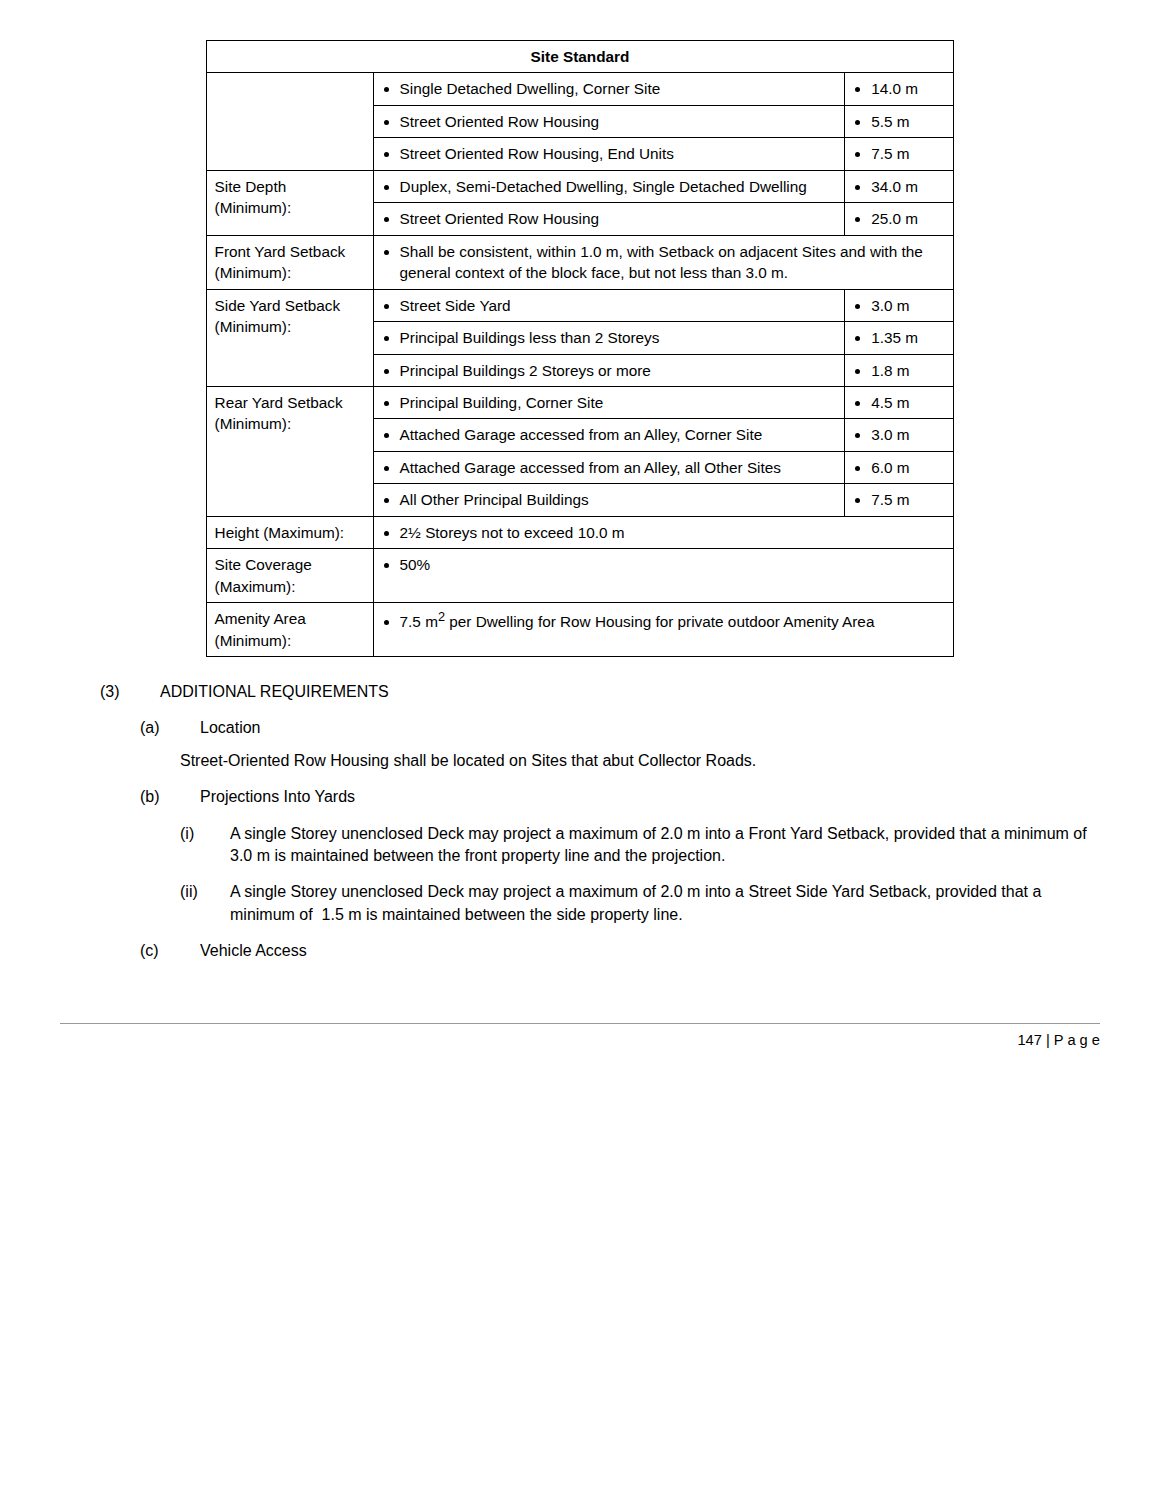| Site Standard |
| --- |
| | Single Detached Dwelling, Corner Site | 14.0 m |
| Street Oriented Row Housing | 5.5 m |
| Street Oriented Row Housing, End Units | 7.5 m |
| Site Depth (Minimum): | Duplex, Semi-Detached Dwelling, Single Detached Dwelling | 34.0 m |
| Street Oriented Row Housing | 25.0 m |
| Front Yard Setback (Minimum): | Shall be consistent, within 1.0 m, with Setback on adjacent Sites and with the general context of the block face, but not less than 3.0 m. |
| Side Yard Setback (Minimum): | Street Side Yard | 3.0 m |
| Principal Buildings less than 2 Storeys | 1.35 m |
| Principal Buildings 2 Storeys or more | 1.8 m |
| Rear Yard Setback (Minimum): | Principal Building, Corner Site | 4.5 m |
| Attached Garage accessed from an Alley, Corner Site | 3.0 m |
| Attached Garage accessed from an Alley, all Other Sites | 6.0 m |
| All Other Principal Buildings | 7.5 m |
| Height (Maximum): | 2½ Storeys not to exceed 10.0 m |
| Site Coverage (Maximum): | 50% |
| Amenity Area (Minimum): | 7.5 m 2 per Dwelling for Row Housing for private outdoor Amenity Area |
(3)
ADDITIONAL REQUIREMENTS
(a)
Location
Street-Oriented Row Housing shall be located on Sites that abut Collector Roads.
(b)
Projections Into Yards
(i)
A single Storey unenclosed Deck may project a maximum of 2.0 m into a Front Yard Setback, provided that a minimum of 3.0 m is maintained between the front property line and the projection.
(ii)
A single Storey unenclosed Deck may project a maximum of 2.0 m into a Street Side Yard Setback, provided that a minimum of 1.5 m is maintained between the side property line.
(c)
Vehicle Access
147 | P a g e